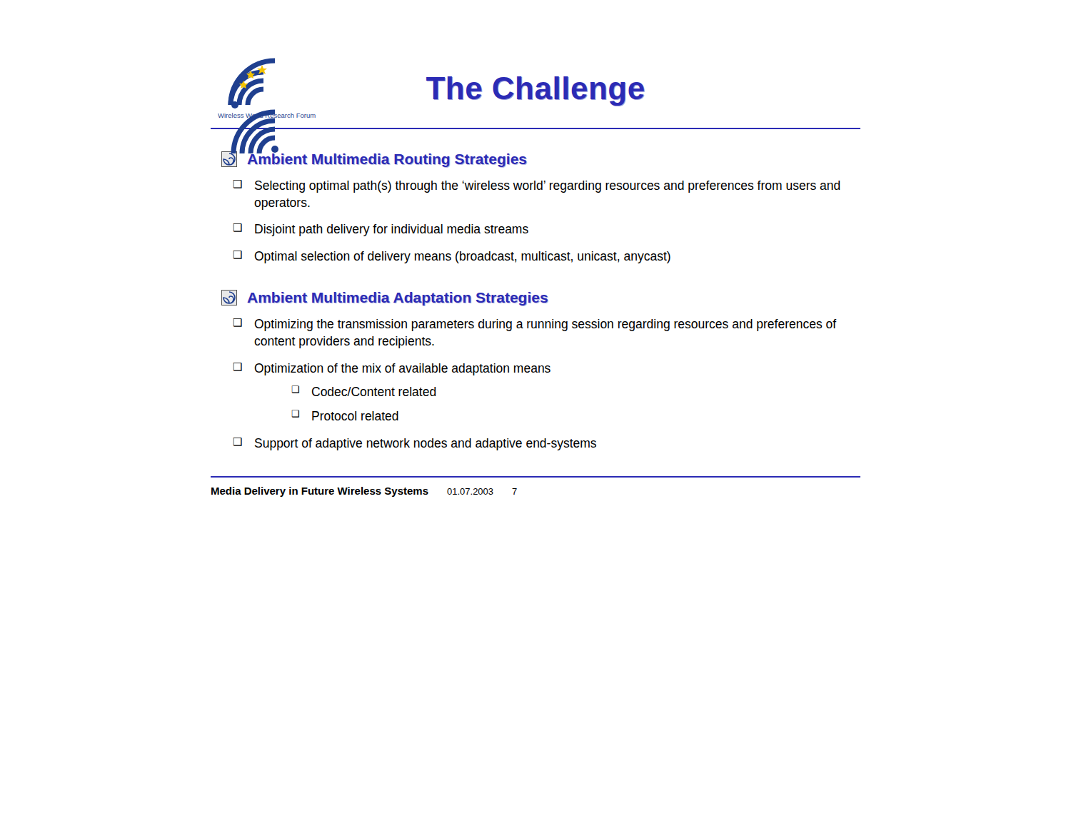Wireless World Research Forum Wireless World Research Forum
The Challenge
Ambient Multimedia Routing Strategies
Selecting optimal path(s) through the ‘wireless world’ regarding resources and preferences from users and operators.
Disjoint path delivery for individual media streams
Optimal selection of delivery means (broadcast, multicast, unicast, anycast)
Ambient Multimedia Adaptation Strategies
Optimizing the transmission parameters during a running session regarding resources and preferences of content providers and recipients.
Optimization of the mix of available adaptation means
Codec/Content related
Protocol related
Support of adaptive network nodes and adaptive end-systems
Media Delivery in Future Wireless Systems 01.07.2003 7